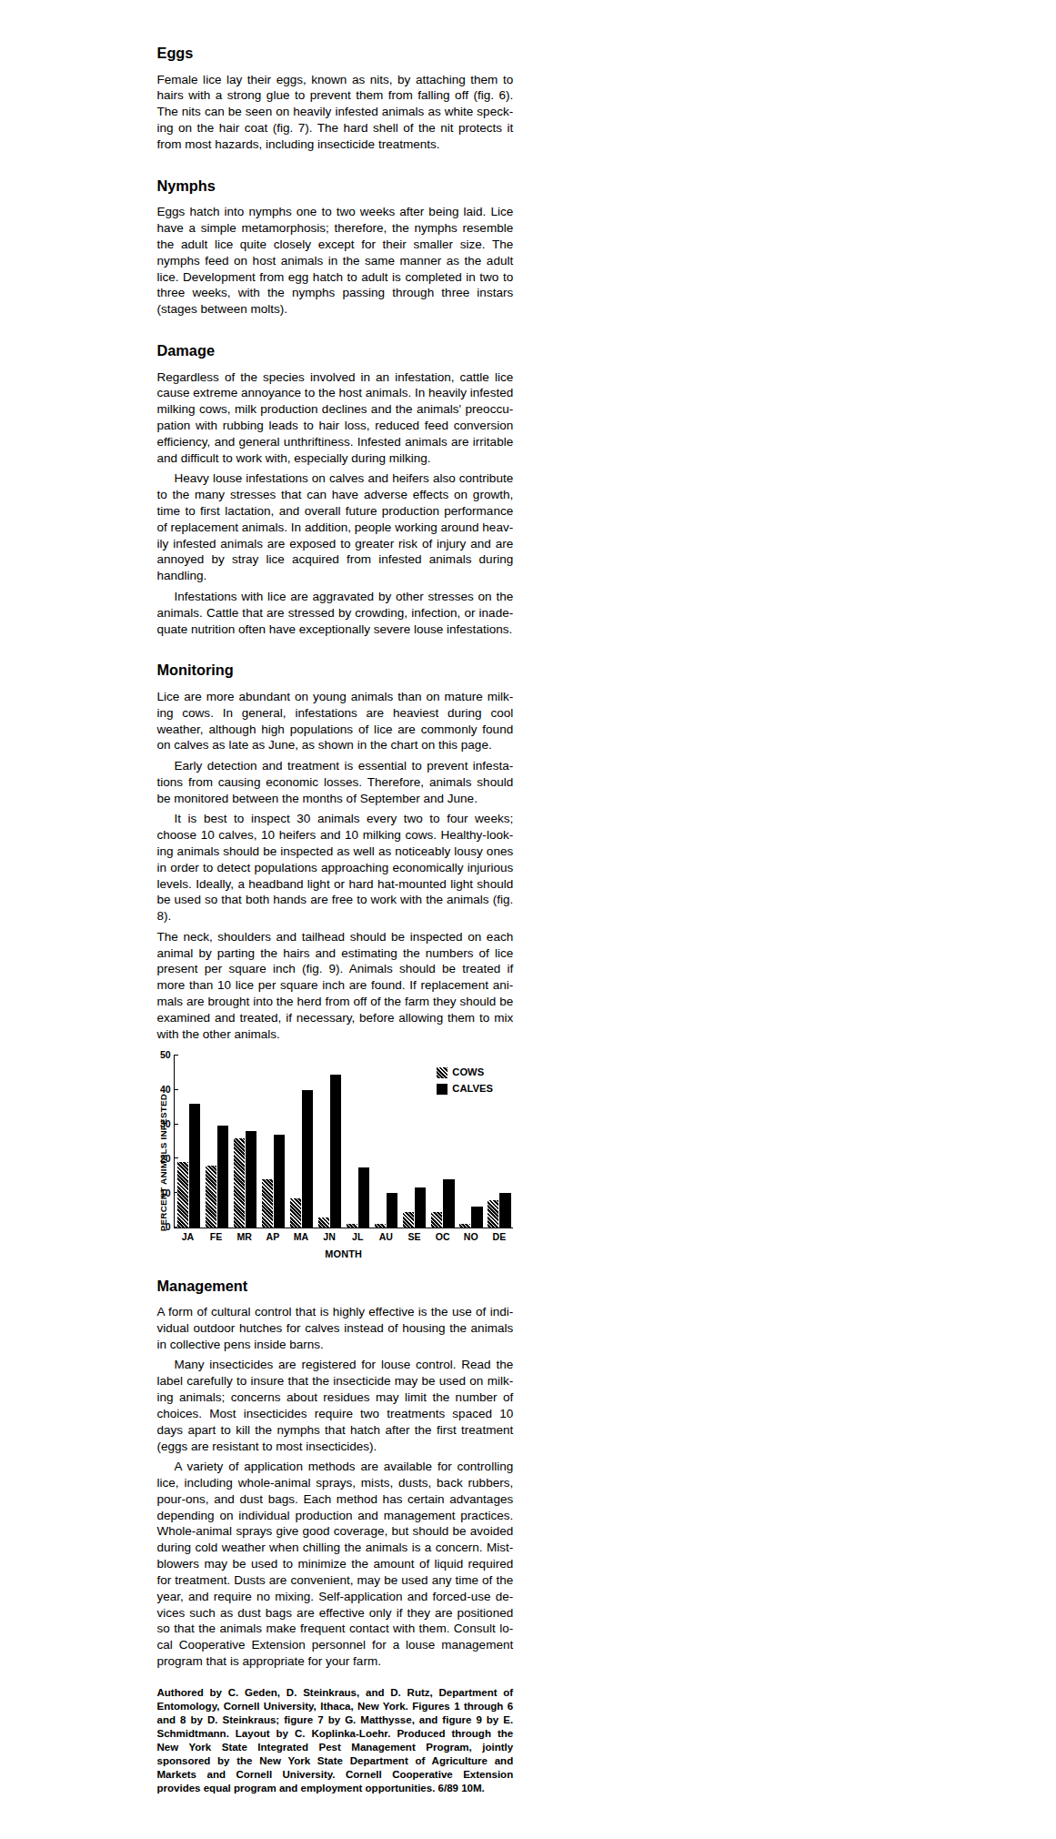Eggs
Female lice lay their eggs, known as nits, by attaching them to hairs with a strong glue to prevent them from falling off (fig. 6). The nits can be seen on heavily infested animals as white specking on the hair coat (fig. 7). The hard shell of the nit protects it from most hazards, including insecticide treatments.
Nymphs
Eggs hatch into nymphs one to two weeks after being laid. Lice have a simple metamorphosis; therefore, the nymphs resemble the adult lice quite closely except for their smaller size. The nymphs feed on host animals in the same manner as the adult lice. Development from egg hatch to adult is completed in two to three weeks, with the nymphs passing through three instars (stages between molts).
Damage
Regardless of the species involved in an infestation, cattle lice cause extreme annoyance to the host animals. In heavily infested milking cows, milk production declines and the animals' preoccupation with rubbing leads to hair loss, reduced feed conversion efficiency, and general unthriftiness. Infested animals are irritable and difficult to work with, especially during milking.
Heavy louse infestations on calves and heifers also contribute to the many stresses that can have adverse effects on growth, time to first lactation, and overall future production performance of replacement animals. In addition, people working around heavily infested animals are exposed to greater risk of injury and are annoyed by stray lice acquired from infested animals during handling.
Infestations with lice are aggravated by other stresses on the animals. Cattle that are stressed by crowding, infection, or inadequate nutrition often have exceptionally severe louse infestations.
Monitoring
Lice are more abundant on young animals than on mature milking cows. In general, infestations are heaviest during cool weather, although high populations of lice are commonly found on calves as late as June, as shown in the chart on this page.
Early detection and treatment is essential to prevent infestations from causing economic losses. Therefore, animals should be monitored between the months of September and June.
It is best to inspect 30 animals every two to four weeks; choose 10 calves, 10 heifers and 10 milking cows. Healthy-looking animals should be inspected as well as noticeably lousy ones in order to detect populations approaching economically injurious levels. Ideally, a headband light or hard hat-mounted light should be used so that both hands are free to work with the animals (fig. 8).
The neck, shoulders and tailhead should be inspected on each animal by parting the hairs and estimating the numbers of lice present per square inch (fig. 9). Animals should be treated if more than 10 lice per square inch are found. If replacement animals are brought into the herd from off of the farm they should be examined and treated, if necessary, before allowing them to mix with the other animals.
PERCENT ANIMALS INFESTED
50
40
30
20
10
0
COWS
CALVES
JA FE MR AP MA JN JL AU SE OC NO DE
MONTH
Management
A form of cultural control that is highly effective is the use of individual outdoor hutches for calves instead of housing the animals in collective pens inside barns.
Many insecticides are registered for louse control. Read the label carefully to insure that the insecticide may be used on milking animals; concerns about residues may limit the number of choices. Most insecticides require two treatments spaced 10 days apart to kill the nymphs that hatch after the first treatment (eggs are resistant to most insecticides).
A variety of application methods are available for controlling lice, including whole-animal sprays, mists, dusts, back rubbers, pour-ons, and dust bags. Each method has certain advantages depending on individual production and management practices. Whole-animal sprays give good coverage, but should be avoided during cold weather when chilling the animals is a concern. Mist-blowers may be used to minimize the amount of liquid required for treatment. Dusts are convenient, may be used any time of the year, and require no mixing. Self-application and forced-use devices such as dust bags are effective only if they are positioned so that the animals make frequent contact with them. Consult local Cooperative Extension personnel for a louse management program that is appropriate for your farm.
Authored by C. Geden, D. Steinkraus, and D. Rutz, Department of Entomology, Cornell University, Ithaca, New York. Figures 1 through 6 and 8 by D. Steinkraus; figure 7 by G. Matthysse, and figure 9 by E. Schmidtmann. Layout by C. Koplinka-Loehr. Produced through the New York State Integrated Pest Management Program, jointly sponsored by the New York State Department of Agriculture and Markets and Cornell University. Cornell Cooperative Extension provides equal program and employment opportunities. 6/89 10M.